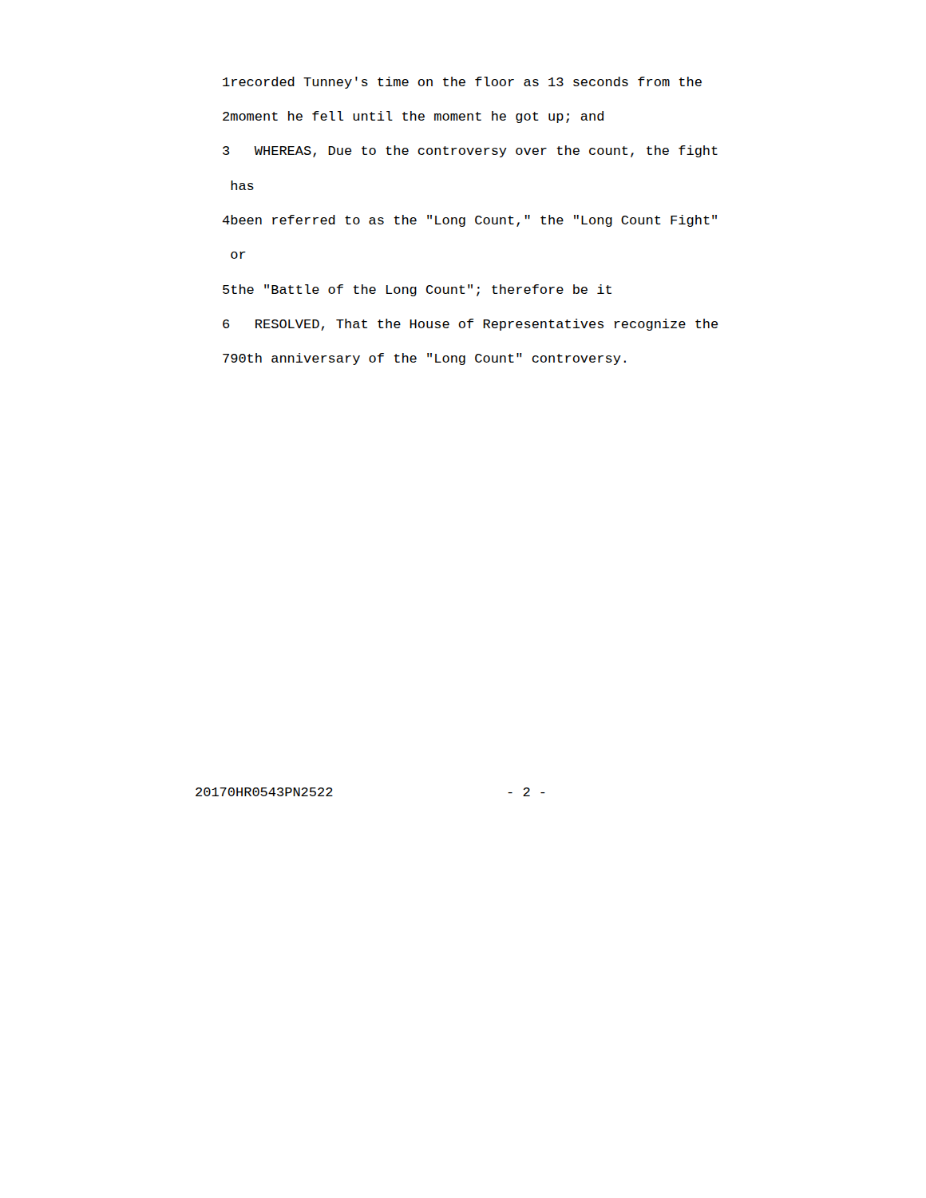| 1 | recorded Tunney's time on the floor as 13 seconds from the |
| 2 | moment he fell until the moment he got up; and |
| 3 | WHEREAS, Due to the controversy over the count, the fight has |
| 4 | been referred to as the "Long Count," the "Long Count Fight" or |
| 5 | the "Battle of the Long Count"; therefore be it |
| 6 | RESOLVED, That the House of Representatives recognize the |
| 7 | 90th anniversary of the "Long Count" controversy. |
20170HR0543PN2522
- 2 -